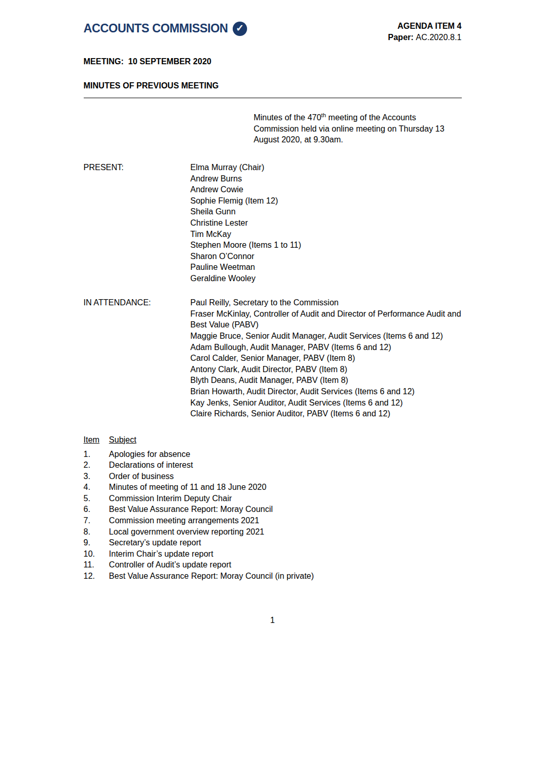ACCOUNTS COMMISSION ✓
AGENDA ITEM 4
Paper: AC.2020.8.1
MEETING: 10 SEPTEMBER 2020
MINUTES OF PREVIOUS MEETING
Minutes of the 470th meeting of the Accounts Commission held via online meeting on Thursday 13 August 2020, at 9.30am.
Present:
Elma Murray (Chair)
Andrew Burns
Andrew Cowie
Sophie Flemig (Item 12)
Sheila Gunn
Christine Lester
Tim McKay
Stephen Moore (Items 1 to 11)
Sharon O’Connor
Pauline Weetman
Geraldine Wooley
In attendance:
Paul Reilly, Secretary to the Commission
Fraser McKinlay, Controller of Audit and Director of Performance Audit and Best Value (PABV)
Maggie Bruce, Senior Audit Manager, Audit Services (Items 6 and 12)
Adam Bullough, Audit Manager, PABV (Items 6 and 12)
Carol Calder, Senior Manager, PABV (Item 8)
Antony Clark, Audit Director, PABV (Item 8)
Blyth Deans, Audit Manager, PABV (Item 8)
Brian Howarth, Audit Director, Audit Services (Items 6 and 12)
Kay Jenks, Senior Auditor, Audit Services (Items 6 and 12)
Claire Richards, Senior Auditor, PABV (Items 6 and 12)
Item Subject
1. Apologies for absence
2. Declarations of interest
3. Order of business
4. Minutes of meeting of 11 and 18 June 2020
5. Commission Interim Deputy Chair
6. Best Value Assurance Report: Moray Council
7. Commission meeting arrangements 2021
8. Local government overview reporting 2021
9. Secretary’s update report
10. Interim Chair’s update report
11. Controller of Audit’s update report
12. Best Value Assurance Report: Moray Council (in private)
1